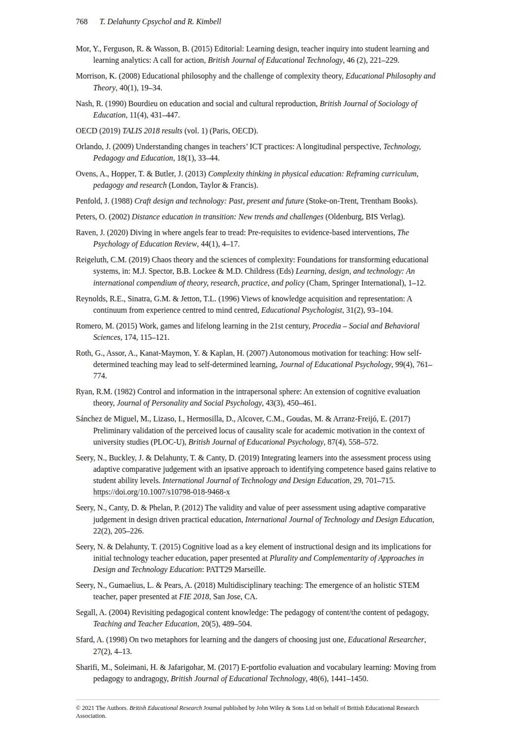768 T. Delahunty Cpsychol and R. Kimbell
Mor, Y., Ferguson, R. & Wasson, B. (2015) Editorial: Learning design, teacher inquiry into student learning and learning analytics: A call for action, British Journal of Educational Technology, 46 (2), 221–229.
Morrison, K. (2008) Educational philosophy and the challenge of complexity theory, Educational Philosophy and Theory, 40(1), 19–34.
Nash, R. (1990) Bourdieu on education and social and cultural reproduction, British Journal of Sociology of Education, 11(4), 431–447.
OECD (2019) TALIS 2018 results (vol. 1) (Paris, OECD).
Orlando, J. (2009) Understanding changes in teachers’ ICT practices: A longitudinal perspective, Technology, Pedagogy and Education, 18(1), 33–44.
Ovens, A., Hopper, T. & Butler, J. (2013) Complexity thinking in physical education: Reframing curriculum, pedagogy and research (London, Taylor & Francis).
Penfold, J. (1988) Craft design and technology: Past, present and future (Stoke-on-Trent, Trentham Books).
Peters, O. (2002) Distance education in transition: New trends and challenges (Oldenburg, BIS Verlag).
Raven, J. (2020) Diving in where angels fear to tread: Pre-requisites to evidence-based interventions, The Psychology of Education Review, 44(1), 4–17.
Reigeluth, C.M. (2019) Chaos theory and the sciences of complexity: Foundations for transforming educational systems, in: M.J. Spector, B.B. Lockee & M.D. Childress (Eds) Learning, design, and technology: An international compendium of theory, research, practice, and policy (Cham, Springer International), 1–12.
Reynolds, R.E., Sinatra, G.M. & Jetton, T.L. (1996) Views of knowledge acquisition and representation: A continuum from experience centred to mind centred, Educational Psychologist, 31(2), 93–104.
Romero, M. (2015) Work, games and lifelong learning in the 21st century, Procedia – Social and Behavioral Sciences, 174, 115–121.
Roth, G., Assor, A., Kanat-Maymon, Y. & Kaplan, H. (2007) Autonomous motivation for teaching: How self-determined teaching may lead to self-determined learning, Journal of Educational Psychology, 99(4), 761–774.
Ryan, R.M. (1982) Control and information in the intrapersonal sphere: An extension of cognitive evaluation theory, Journal of Personality and Social Psychology, 43(3), 450–461.
Sánchez de Miguel, M., Lizaso, I., Hermosilla, D., Alcover, C.M., Goudas, M. & Arranz-Freijó, E. (2017) Preliminary validation of the perceived locus of causality scale for academic motivation in the context of university studies (PLOC-U), British Journal of Educational Psychology, 87(4), 558–572.
Seery, N., Buckley, J. & Delahunty, T. & Canty, D. (2019) Integrating learners into the assessment process using adaptive comparative judgement with an ipsative approach to identifying competence based gains relative to student ability levels. International Journal of Technology and Design Education, 29, 701–715. https://doi.org/10.1007/s10798-018-9468-x
Seery, N., Canty, D. & Phelan, P. (2012) The validity and value of peer assessment using adaptive comparative judgement in design driven practical education, International Journal of Technology and Design Education, 22(2), 205–226.
Seery, N. & Delahunty, T. (2015) Cognitive load as a key element of instructional design and its implications for initial technology teacher education, paper presented at Plurality and Complementarity of Approaches in Design and Technology Education: PATT29 Marseille.
Seery, N., Gumaelius, L. & Pears, A. (2018) Multidisciplinary teaching: The emergence of an holistic STEM teacher, paper presented at FIE 2018, San Jose, CA.
Segall, A. (2004) Revisiting pedagogical content knowledge: The pedagogy of content/the content of pedagogy, Teaching and Teacher Education, 20(5), 489–504.
Sfard, A. (1998) On two metaphors for learning and the dangers of choosing just one, Educational Researcher, 27(2), 4–13.
Sharifi, M., Soleimani, H. & Jafarigohar, M. (2017) E-portfolio evaluation and vocabulary learning: Moving from pedagogy to andragogy, British Journal of Educational Technology, 48(6), 1441–1450.
© 2021 The Authors. British Educational Research Journal published by John Wiley & Sons Ltd on behalf of British Educational Research Association.